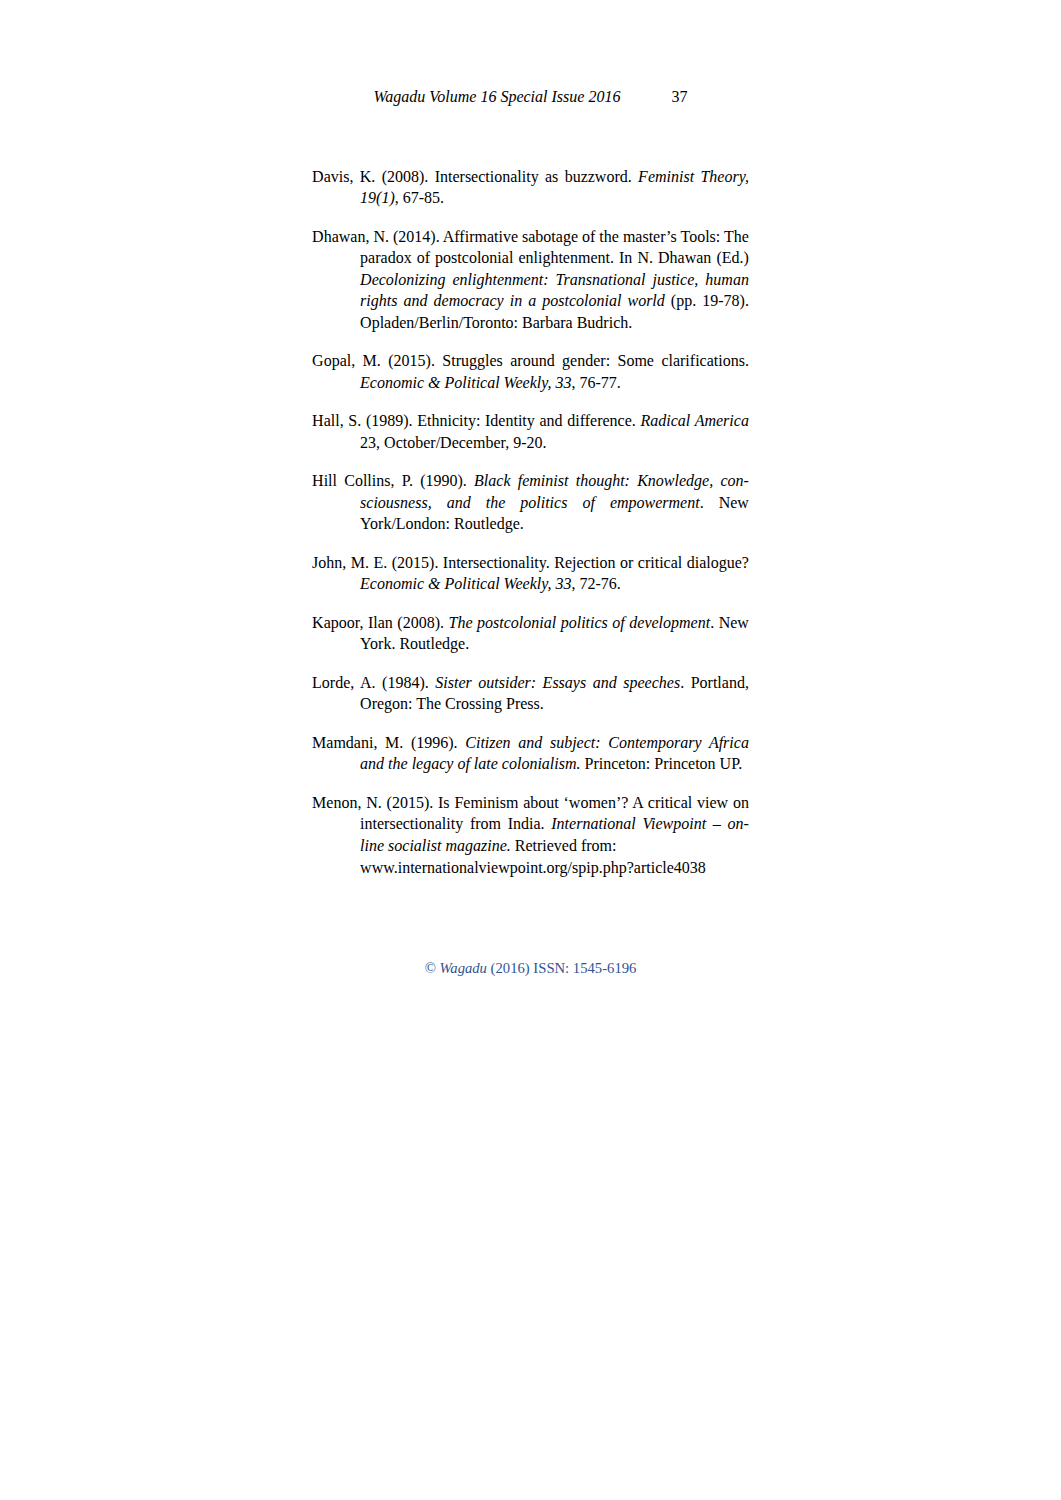Wagadu Volume 16 Special Issue 201637
Davis, K. (2008). Intersectionality as buzzword. Feminist Theory, 19(1), 67-85.
Dhawan, N. (2014). Affirmative sabotage of the master’s Tools: The paradox of postcolonial enlightenment. In N. Dhawan (Ed.) Decolonizing enlightenment: Transnational justice, human rights and democracy in a postcolonial world (pp. 19-78). Opladen/Berlin/Toronto: Barbara Budrich.
Gopal, M. (2015). Struggles around gender: Some clarifications. Economic & Political Weekly, 33, 76-77.
Hall, S. (1989). Ethnicity: Identity and difference. Radical America 23, October/December, 9-20.
Hill Collins, P. (1990). Black feminist thought: Knowledge, consciousness, and the politics of empowerment. New York/London: Routledge.
John, M. E. (2015). Intersectionality. Rejection or critical dialogue? Economic & Political Weekly, 33, 72-76.
Kapoor, Ilan (2008). The postcolonial politics of development. New York. Routledge.
Lorde, A. (1984). Sister outsider: Essays and speeches. Portland, Oregon: The Crossing Press.
Mamdani, M. (1996). Citizen and subject: Contemporary Africa and the legacy of late colonialism. Princeton: Princeton UP.
Menon, N. (2015). Is Feminism about ‘women’? A critical view on intersectionality from India. International Viewpoint – online socialist magazine. Retrieved from:
www.internationalviewpoint.org/spip.php?article4038
© Wagadu (2016) ISSN: 1545-6196